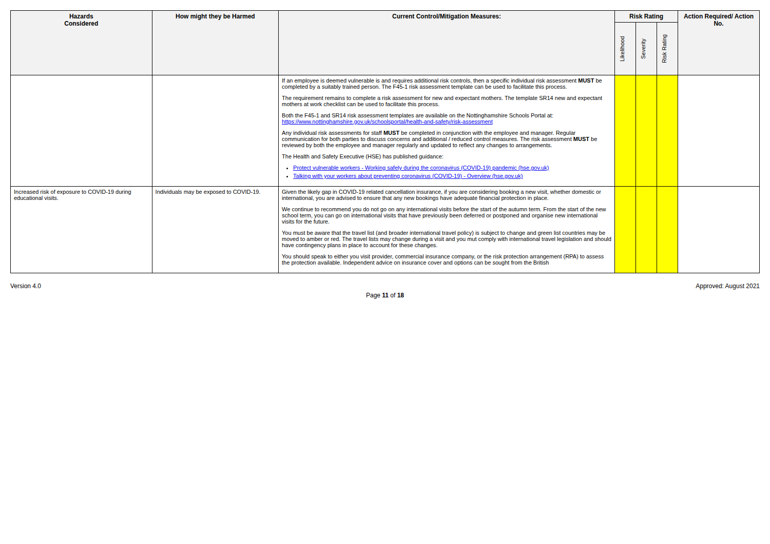| Hazards Considered | How might they be Harmed | Current Control/Mitigation Measures: | Risk Rating | Action Required/ Action No. |
| --- | --- | --- | --- | --- |
| Likelihood | Severity | Risk Rating |
| | | If an employee is deemed vulnerable is and requires additional risk controls, then a specific individual risk assessment MUST be completed by a suitably trained person. The F45-1 risk assessment template can be used to facilitate this process. The requirement remains to complete a risk assessment for new and expectant mothers. The template SR14 new and expectant mothers at work checklist can be used to facilitate this process. Both the F45-1 and SR14 risk assessment templates are available on the Nottinghamshire Schools Portal at: https://www.nottinghamshire.gov.uk/schoolsportal/health-and-safety/risk-assessment Any individual risk assessments for staff MUST be completed in conjunction with the employee and manager. Regular communication for both parties to discuss concerns and additional / reduced control measures. The risk assessment MUST be reviewed by both the employee and manager regularly and updated to reflect any changes to arrangements. The Health and Safety Executive (HSE) has published guidance: Protect vulnerable workers - Working safely during the coronavirus (COVID-19) pandemic (hse.gov.uk) Talking with your workers about preventing coronavirus (COVID-19) - Overview (hse.gov.uk) | | | | |
| Increased risk of exposure to COVID-19 during educational visits. | Individuals may be exposed to COVID-19. | Given the likely gap in COVID-19 related cancellation insurance, if you are considering booking a new visit, whether domestic or international, you are advised to ensure that any new bookings have adequate financial protection in place. We continue to recommend you do not go on any international visits before the start of the autumn term. From the start of the new school term, you can go on international visits that have previously been deferred or postponed and organise new international visits for the future. You must be aware that the travel list (and broader international travel policy) is subject to change and green list countries may be moved to amber or red. The travel lists may change during a visit and you mut comply with international travel legislation and should have contingency plans in place to account for these changes. You should speak to either you visit provider, commercial insurance company, or the risk protection arrangement (RPA) to assess the protection available. Independent advice on insurance cover and options can be sought from the British | | | | |
Version 4.0 Approved: August 2021
Page 11 of 18